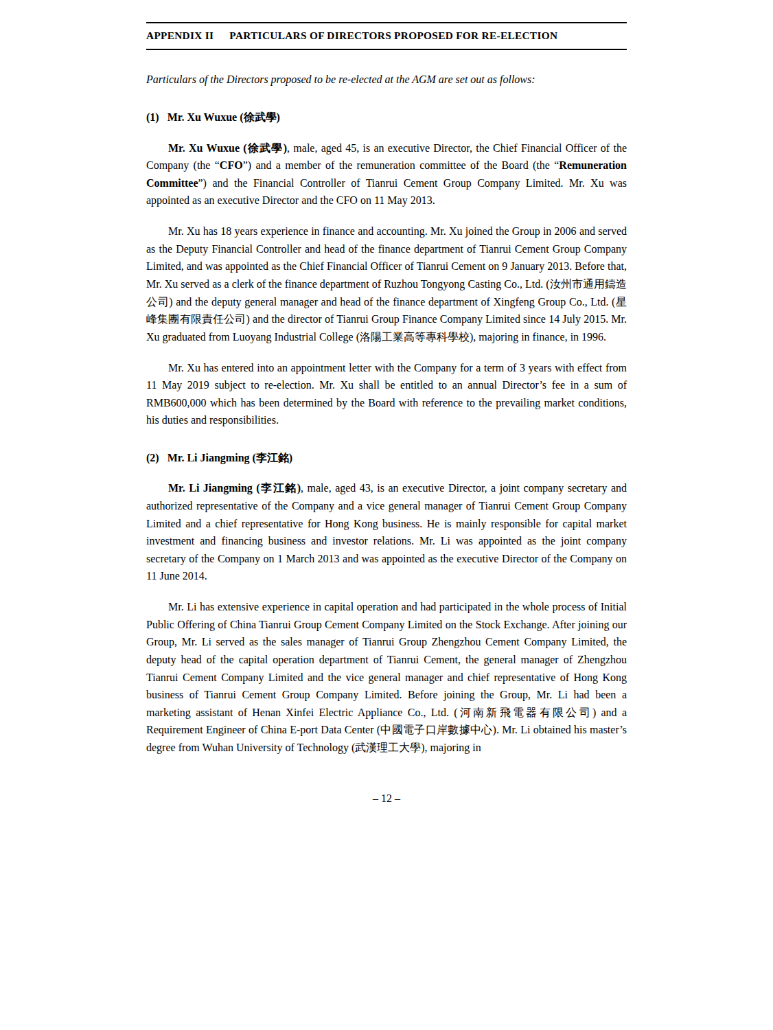APPENDIX II PARTICULARS OF DIRECTORS PROPOSED FOR RE-ELECTION
Particulars of the Directors proposed to be re-elected at the AGM are set out as follows:
(1) Mr. Xu Wuxue (徐武學)
Mr. Xu Wuxue (徐武學), male, aged 45, is an executive Director, the Chief Financial Officer of the Company (the “CFO”) and a member of the remuneration committee of the Board (the “Remuneration Committee”) and the Financial Controller of Tianrui Cement Group Company Limited. Mr. Xu was appointed as an executive Director and the CFO on 11 May 2013.
Mr. Xu has 18 years experience in finance and accounting. Mr. Xu joined the Group in 2006 and served as the Deputy Financial Controller and head of the finance department of Tianrui Cement Group Company Limited, and was appointed as the Chief Financial Officer of Tianrui Cement on 9 January 2013. Before that, Mr. Xu served as a clerk of the finance department of Ruzhou Tongyong Casting Co., Ltd. (汝州市通用鑄造公司) and the deputy general manager and head of the finance department of Xingfeng Group Co., Ltd. (星峰集團有限責任公司) and the director of Tianrui Group Finance Company Limited since 14 July 2015. Mr. Xu graduated from Luoyang Industrial College (洛陽工業高等專科學校), majoring in finance, in 1996.
Mr. Xu has entered into an appointment letter with the Company for a term of 3 years with effect from 11 May 2019 subject to re-election. Mr. Xu shall be entitled to an annual Director’s fee in a sum of RMB600,000 which has been determined by the Board with reference to the prevailing market conditions, his duties and responsibilities.
(2) Mr. Li Jiangming (李江銘)
Mr. Li Jiangming (李江銘), male, aged 43, is an executive Director, a joint company secretary and authorized representative of the Company and a vice general manager of Tianrui Cement Group Company Limited and a chief representative for Hong Kong business. He is mainly responsible for capital market investment and financing business and investor relations. Mr. Li was appointed as the joint company secretary of the Company on 1 March 2013 and was appointed as the executive Director of the Company on 11 June 2014.
Mr. Li has extensive experience in capital operation and had participated in the whole process of Initial Public Offering of China Tianrui Group Cement Company Limited on the Stock Exchange. After joining our Group, Mr. Li served as the sales manager of Tianrui Group Zhengzhou Cement Company Limited, the deputy head of the capital operation department of Tianrui Cement, the general manager of Zhengzhou Tianrui Cement Company Limited and the vice general manager and chief representative of Hong Kong business of Tianrui Cement Group Company Limited. Before joining the Group, Mr. Li had been a marketing assistant of Henan Xinfei Electric Appliance Co., Ltd. (河南新飛電器有限公司) and a Requirement Engineer of China E-port Data Center (中國電子口岸數據中心). Mr. Li obtained his master’s degree from Wuhan University of Technology (武漢理工大學), majoring in
– 12 –